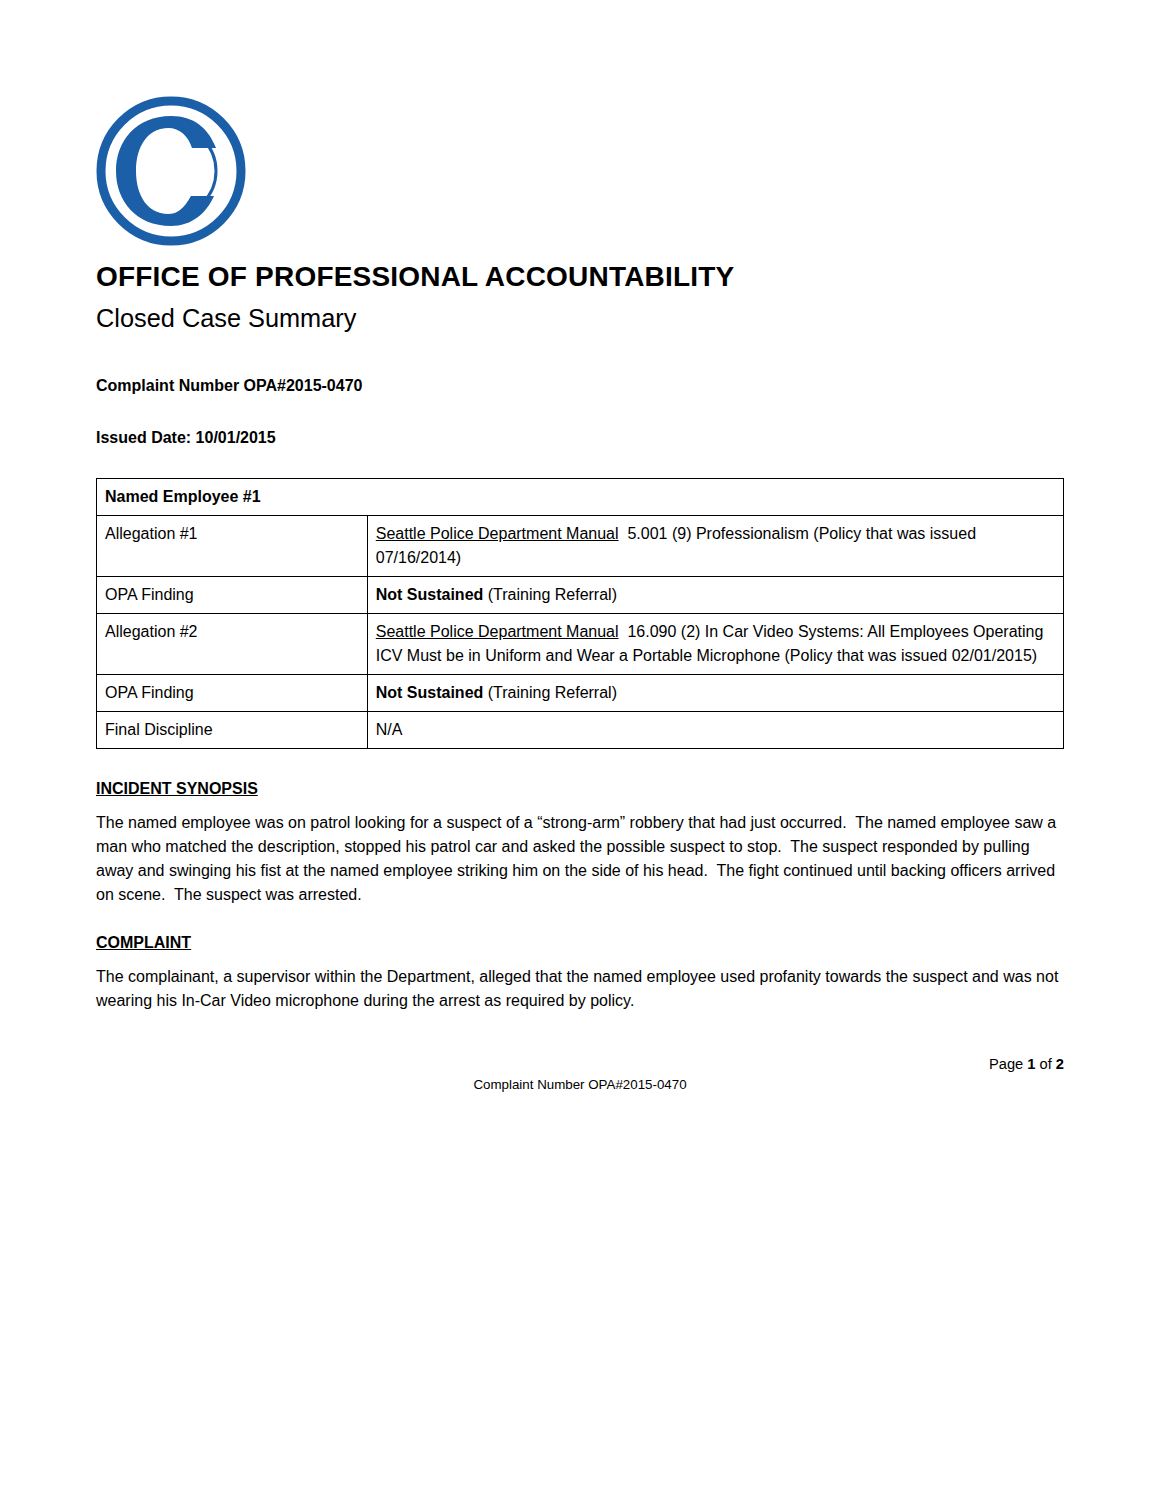OFFICE OF PROFESSIONAL ACCOUNTABILITY
Closed Case Summary
Complaint Number OPA#2015-0470
Issued Date: 10/01/2015
| Named Employee #1 |
| Allegation #1 | Seattle Police Department Manual 5.001 (9) Professionalism (Policy that was issued 07/16/2014) |
| OPA Finding | Not Sustained (Training Referral) |
| Allegation #2 | Seattle Police Department Manual 16.090 (2) In Car Video Systems: All Employees Operating ICV Must be in Uniform and Wear a Portable Microphone (Policy that was issued 02/01/2015) |
| OPA Finding | Not Sustained (Training Referral) |
| Final Discipline | N/A |
INCIDENT SYNOPSIS
The named employee was on patrol looking for a suspect of a “strong-arm” robbery that had just occurred. The named employee saw a man who matched the description, stopped his patrol car and asked the possible suspect to stop. The suspect responded by pulling away and swinging his fist at the named employee striking him on the side of his head. The fight continued until backing officers arrived on scene. The suspect was arrested.
COMPLAINT
The complainant, a supervisor within the Department, alleged that the named employee used profanity towards the suspect and was not wearing his In-Car Video microphone during the arrest as required by policy.
Page 1 of 2
Complaint Number OPA#2015-0470